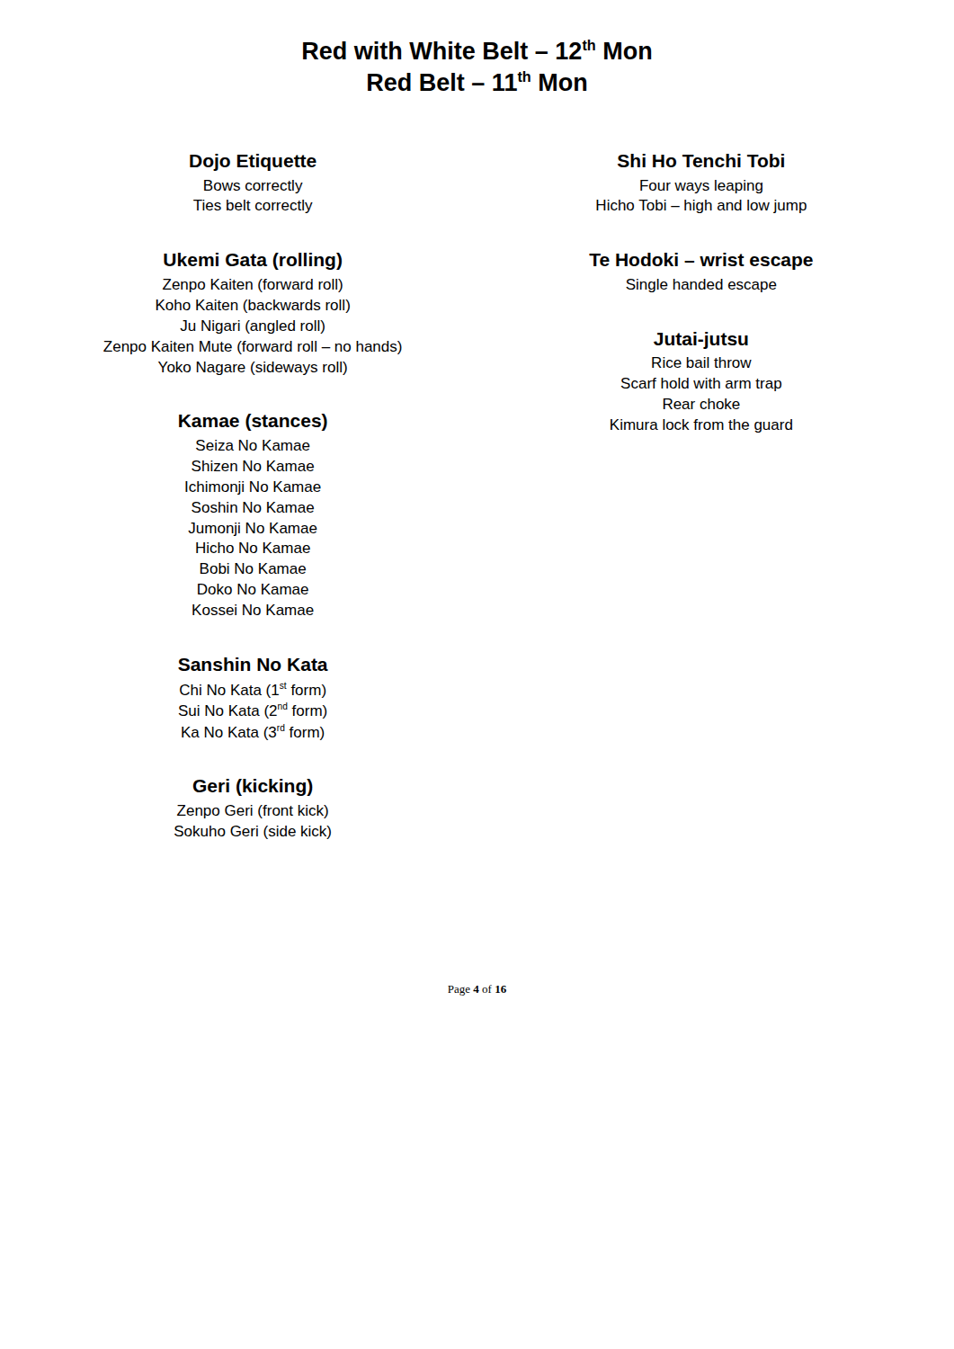Red with White Belt – 12th Mon Red Belt – 11th Mon
Dojo Etiquette
Bows correctly Ties belt correctly
Ukemi Gata (rolling)
Zenpo Kaiten (forward roll) Koho Kaiten (backwards roll) Ju Nigari (angled roll) Zenpo Kaiten Mute (forward roll – no hands) Yoko Nagare (sideways roll)
Kamae (stances)
Seiza No Kamae Shizen No Kamae Ichimonji No Kamae Soshin No Kamae Jumonji No Kamae Hicho No Kamae Bobi No Kamae Doko No Kamae Kossei No Kamae
Sanshin No Kata
Chi No Kata (1st form) Sui No Kata (2nd form) Ka No Kata (3rd form)
Geri (kicking)
Zenpo Geri (front kick) Sokuho Geri (side kick)
Shi Ho Tenchi Tobi
Four ways leaping Hicho Tobi – high and low jump
Te Hodoki – wrist escape
Single handed escape
Jutai-jutsu
Rice bail throw Scarf hold with arm trap Rear choke Kimura lock from the guard
Page 4 of 16